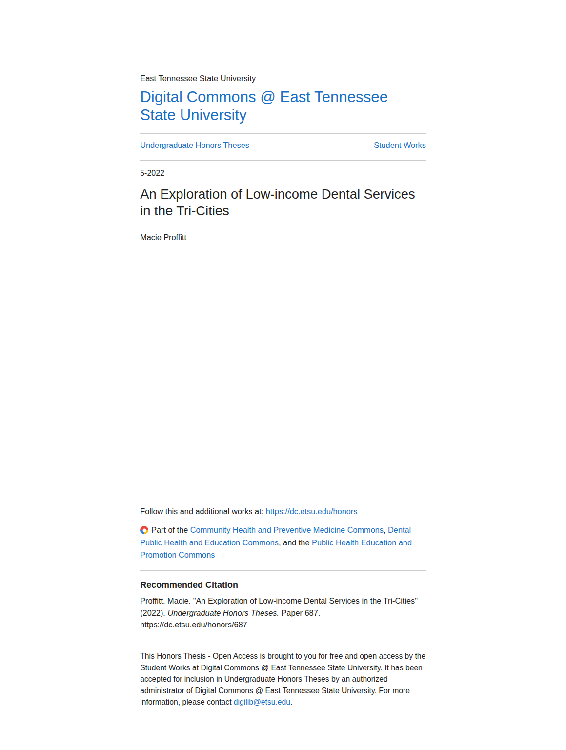East Tennessee State University
Digital Commons @ East Tennessee State University
Undergraduate Honors Theses Student Works
5-2022
An Exploration of Low-income Dental Services in the Tri-Cities
Macie Proffitt
Follow this and additional works at: https://dc.etsu.edu/honors
Part of the Community Health and Preventive Medicine Commons, Dental Public Health and Education Commons, and the Public Health Education and Promotion Commons
Recommended Citation
Proffitt, Macie, "An Exploration of Low-income Dental Services in the Tri-Cities" (2022). Undergraduate Honors Theses. Paper 687. https://dc.etsu.edu/honors/687
This Honors Thesis - Open Access is brought to you for free and open access by the Student Works at Digital Commons @ East Tennessee State University. It has been accepted for inclusion in Undergraduate Honors Theses by an authorized administrator of Digital Commons @ East Tennessee State University. For more information, please contact digilib@etsu.edu.